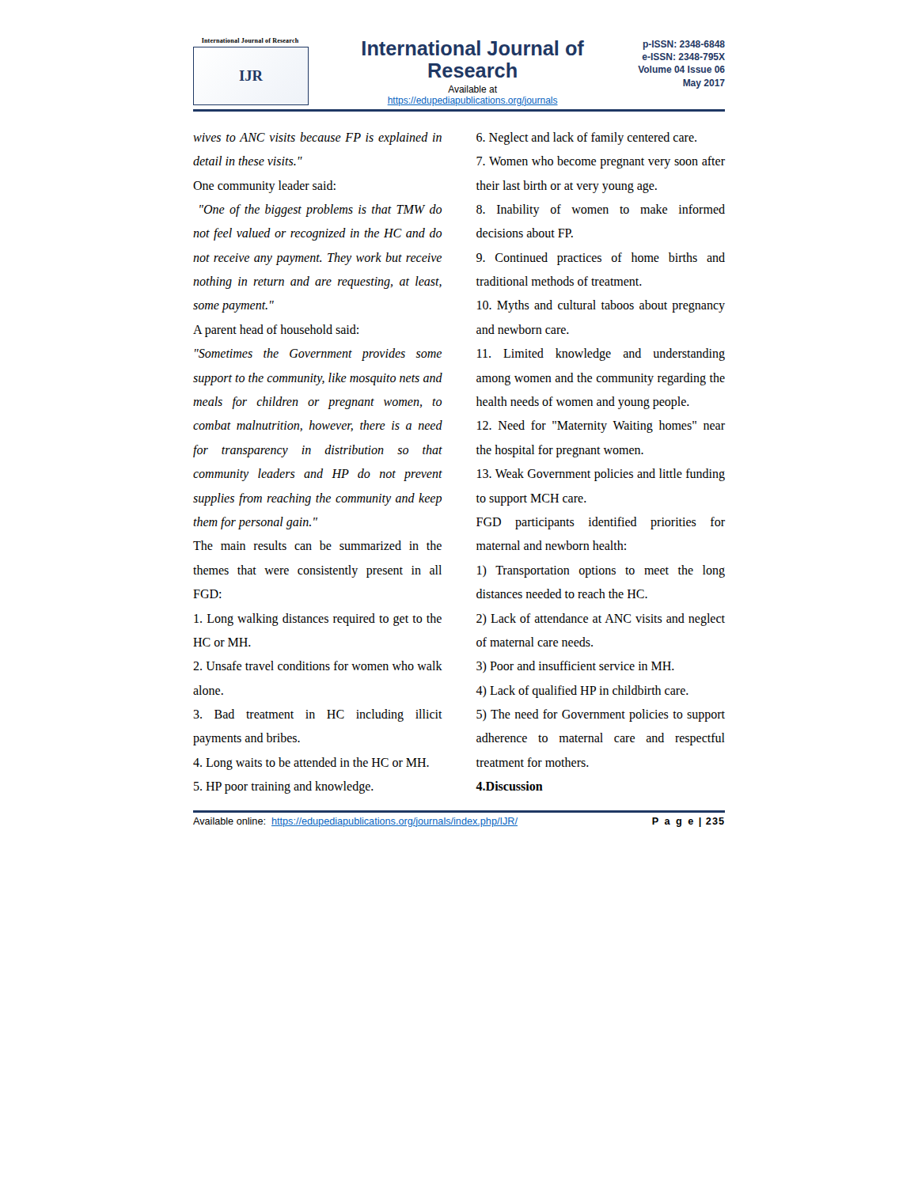International Journal of Research
IJR
International Journal of Research
Available at
https://edupediapublications.org/journals
p-ISSN: 2348-6848
e-ISSN: 2348-795X
Volume 04 Issue 06
May 2017
wives to ANC visits because FP is explained in detail in these visits."
One community leader said:
"One of the biggest problems is that TMW do not feel valued or recognized in the HC and do not receive any payment. They work but receive nothing in return and are requesting, at least, some payment."
A parent head of household said:
"Sometimes the Government provides some support to the community, like mosquito nets and meals for children or pregnant women, to combat malnutrition, however, there is a need for transparency in distribution so that community leaders and HP do not prevent supplies from reaching the community and keep them for personal gain."
The main results can be summarized in the themes that were consistently present in all FGD:
1. Long walking distances required to get to the HC or MH.
2. Unsafe travel conditions for women who walk alone.
3. Bad treatment in HC including illicit payments and bribes.
4. Long waits to be attended in the HC or MH.
5. HP poor training and knowledge.
6. Neglect and lack of family centered care.
7. Women who become pregnant very soon after their last birth or at very young age.
8. Inability of women to make informed decisions about FP.
9. Continued practices of home births and traditional methods of treatment.
10. Myths and cultural taboos about pregnancy and newborn care.
11. Limited knowledge and understanding among women and the community regarding the health needs of women and young people.
12. Need for "Maternity Waiting homes" near the hospital for pregnant women.
13. Weak Government policies and little funding to support MCH care.
FGD participants identified priorities for maternal and newborn health:
1) Transportation options to meet the long distances needed to reach the HC.
2) Lack of attendance at ANC visits and neglect of maternal care needs.
3) Poor and insufficient service in MH.
4) Lack of qualified HP in childbirth care.
5) The need for Government policies to support adherence to maternal care and respectful treatment for mothers.
4.Discussion
Available online: https://edupediapublications.org/journals/index.php/IJR/
P a g e | 235